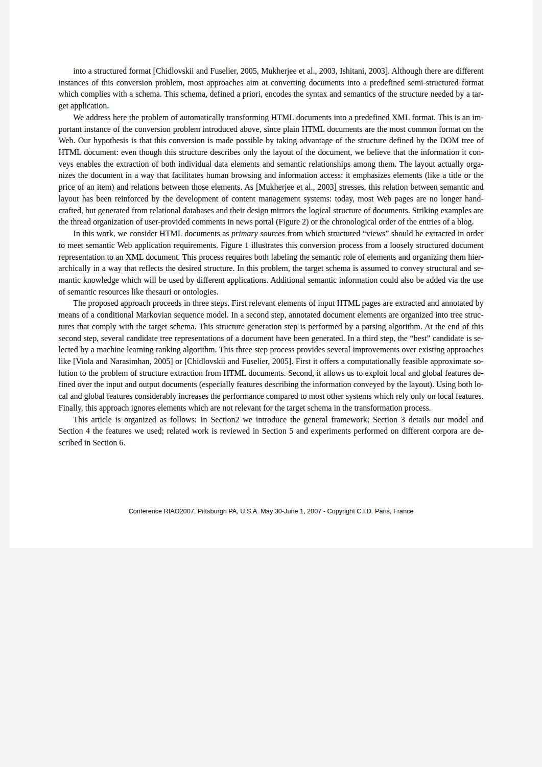into a structured format [Chidlovskii and Fuselier, 2005, Mukherjee et al., 2003, Ishitani, 2003]. Although there are different instances of this conversion problem, most approaches aim at converting documents into a predefined semi-structured format which complies with a schema. This schema, defined a priori, encodes the syntax and semantics of the structure needed by a target application.
We address here the problem of automatically transforming HTML documents into a predefined XML format. This is an important instance of the conversion problem introduced above, since plain HTML documents are the most common format on the Web. Our hypothesis is that this conversion is made possible by taking advantage of the structure defined by the DOM tree of HTML document: even though this structure describes only the layout of the document, we believe that the information it conveys enables the extraction of both individual data elements and semantic relationships among them. The layout actually organizes the document in a way that facilitates human browsing and information access: it emphasizes elements (like a title or the price of an item) and relations between those elements. As [Mukherjee et al., 2003] stresses, this relation between semantic and layout has been reinforced by the development of content management systems: today, most Web pages are no longer hand-crafted, but generated from relational databases and their design mirrors the logical structure of documents. Striking examples are the thread organization of user-provided comments in news portal (Figure 2) or the chronological order of the entries of a blog.
In this work, we consider HTML documents as primary sources from which structured “views” should be extracted in order to meet semantic Web application requirements. Figure 1 illustrates this conversion process from a loosely structured document representation to an XML document. This process requires both labeling the semantic role of elements and organizing them hierarchically in a way that reflects the desired structure. In this problem, the target schema is assumed to convey structural and semantic knowledge which will be used by different applications. Additional semantic information could also be added via the use of semantic resources like thesauri or ontologies.
The proposed approach proceeds in three steps. First relevant elements of input HTML pages are extracted and annotated by means of a conditional Markovian sequence model. In a second step, annotated document elements are organized into tree structures that comply with the target schema. This structure generation step is performed by a parsing algorithm. At the end of this second step, several candidate tree representations of a document have been generated. In a third step, the “best” candidate is selected by a machine learning ranking algorithm. This three step process provides several improvements over existing approaches like [Viola and Narasimhan, 2005] or [Chidlovskii and Fuselier, 2005]. First it offers a computationally feasible approximate solution to the problem of structure extraction from HTML documents. Second, it allows us to exploit local and global features defined over the input and output documents (especially features describing the information conveyed by the layout). Using both local and global features considerably increases the performance compared to most other systems which rely only on local features. Finally, this approach ignores elements which are not relevant for the target schema in the transformation process.
This article is organized as follows: In Section2 we introduce the general framework; Section 3 details our model and Section 4 the features we used; related work is reviewed in Section 5 and experiments performed on different corpora are described in Section 6.
Conference RIAO2007, Pittsburgh PA, U.S.A. May 30-June 1, 2007 - Copyright C.I.D. Paris, France